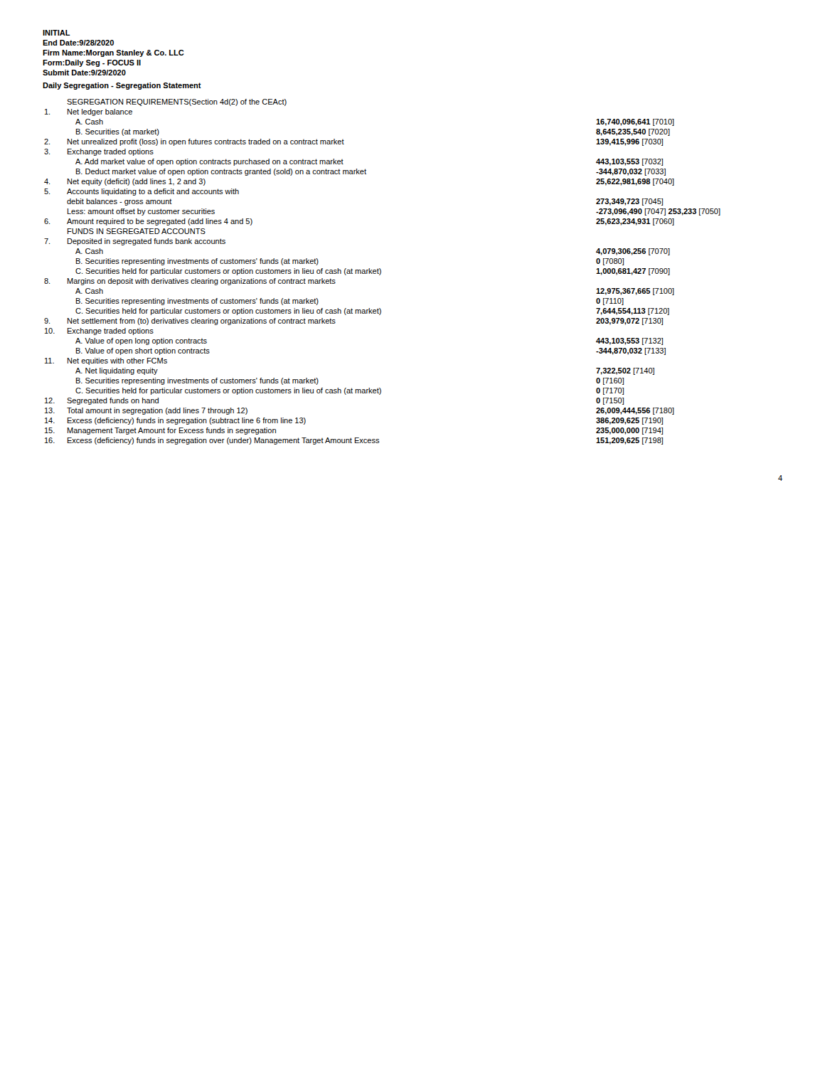INITIAL
End Date:9/28/2020
Firm Name:Morgan Stanley & Co. LLC
Form:Daily Seg - FOCUS II
Submit Date:9/29/2020
Daily Segregation - Segregation Statement
| | SEGREGATION REQUIREMENTS(Section 4d(2) of the CEAct) | |
| 1. | Net ledger balance | |
| | A. Cash | 16,740,096,641 [7010] |
| | B. Securities (at market) | 8,645,235,540 [7020] |
| 2. | Net unrealized profit (loss) in open futures contracts traded on a contract market | 139,415,996 [7030] |
| 3. | Exchange traded options | |
| | A. Add market value of open option contracts purchased on a contract market | 443,103,553 [7032] |
| | B. Deduct market value of open option contracts granted (sold) on a contract market | -344,870,032 [7033] |
| 4. | Net equity (deficit) (add lines 1, 2 and 3) | 25,622,981,698 [7040] |
| 5. | Accounts liquidating to a deficit and accounts with | |
| | debit balances - gross amount | 273,349,723 [7045] |
| | Less: amount offset by customer securities | -273,096,490 [7047] 253,233 [7050] |
| 6. | Amount required to be segregated (add lines 4 and 5) | 25,623,234,931 [7060] |
| | FUNDS IN SEGREGATED ACCOUNTS | |
| 7. | Deposited in segregated funds bank accounts | |
| | A. Cash | 4,079,306,256 [7070] |
| | B. Securities representing investments of customers' funds (at market) | 0 [7080] |
| | C. Securities held for particular customers or option customers in lieu of cash (at market) | 1,000,681,427 [7090] |
| 8. | Margins on deposit with derivatives clearing organizations of contract markets | |
| | A. Cash | 12,975,367,665 [7100] |
| | B. Securities representing investments of customers' funds (at market) | 0 [7110] |
| | C. Securities held for particular customers or option customers in lieu of cash (at market) | 7,644,554,113 [7120] |
| 9. | Net settlement from (to) derivatives clearing organizations of contract markets | 203,979,072 [7130] |
| 10. | Exchange traded options | |
| | A. Value of open long option contracts | 443,103,553 [7132] |
| | B. Value of open short option contracts | -344,870,032 [7133] |
| 11. | Net equities with other FCMs | |
| | A. Net liquidating equity | 7,322,502 [7140] |
| | B. Securities representing investments of customers' funds (at market) | 0 [7160] |
| | C. Securities held for particular customers or option customers in lieu of cash (at market) | 0 [7170] |
| 12. | Segregated funds on hand | 0 [7150] |
| 13. | Total amount in segregation (add lines 7 through 12) | 26,009,444,556 [7180] |
| 14. | Excess (deficiency) funds in segregation (subtract line 6 from line 13) | 386,209,625 [7190] |
| 15. | Management Target Amount for Excess funds in segregation | 235,000,000 [7194] |
| 16. | Excess (deficiency) funds in segregation over (under) Management Target Amount Excess | 151,209,625 [7198] |
4